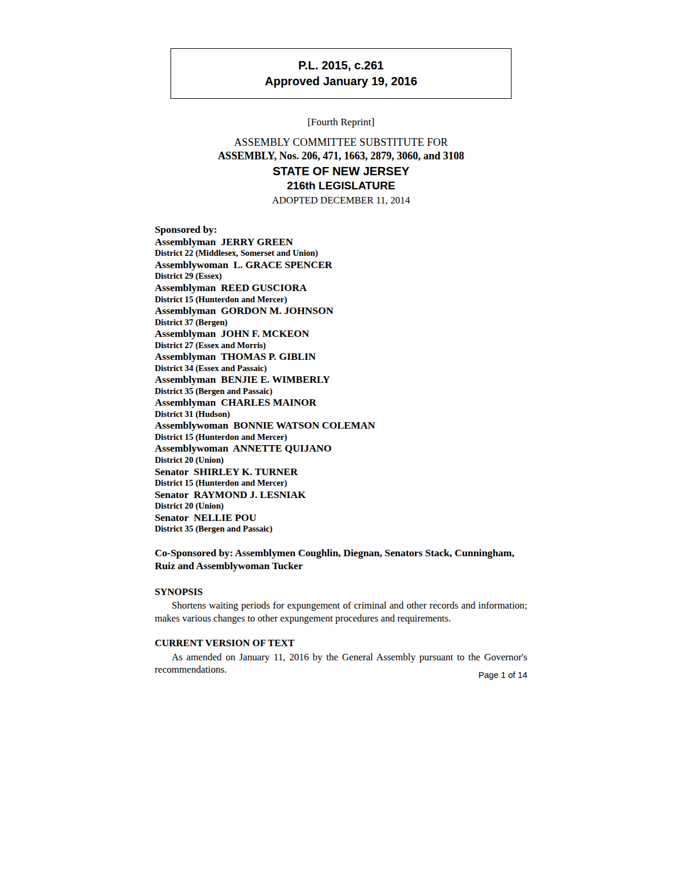P.L. 2015, c.261
Approved January 19, 2016
[Fourth Reprint]
ASSEMBLY COMMITTEE SUBSTITUTE FOR
ASSEMBLY, Nos. 206, 471, 1663, 2879, 3060, and 3108
STATE OF NEW JERSEY
216th LEGISLATURE
ADOPTED DECEMBER 11, 2014
Sponsored by:
Assemblyman JERRY GREEN
District 22 (Middlesex, Somerset and Union)
Assemblywoman L. GRACE SPENCER
District 29 (Essex)
Assemblyman REED GUSCIORA
District 15 (Hunterdon and Mercer)
Assemblyman GORDON M. JOHNSON
District 37 (Bergen)
Assemblyman JOHN F. MCKEON
District 27 (Essex and Morris)
Assemblyman THOMAS P. GIBLIN
District 34 (Essex and Passaic)
Assemblyman BENJIE E. WIMBERLY
District 35 (Bergen and Passaic)
Assemblyman CHARLES MAINOR
District 31 (Hudson)
Assemblywoman BONNIE WATSON COLEMAN
District 15 (Hunterdon and Mercer)
Assemblywoman ANNETTE QUIJANO
District 20 (Union)
Senator SHIRLEY K. TURNER
District 15 (Hunterdon and Mercer)
Senator RAYMOND J. LESNIAK
District 20 (Union)
Senator NELLIE POU
District 35 (Bergen and Passaic)
Co-Sponsored by: Assemblymen Coughlin, Diegnan, Senators Stack, Cunningham, Ruiz and Assemblywoman Tucker
SYNOPSIS
Shortens waiting periods for expungement of criminal and other records and information; makes various changes to other expungement procedures and requirements.
CURRENT VERSION OF TEXT
As amended on January 11, 2016 by the General Assembly pursuant to the Governor's recommendations.
Page 1 of 14